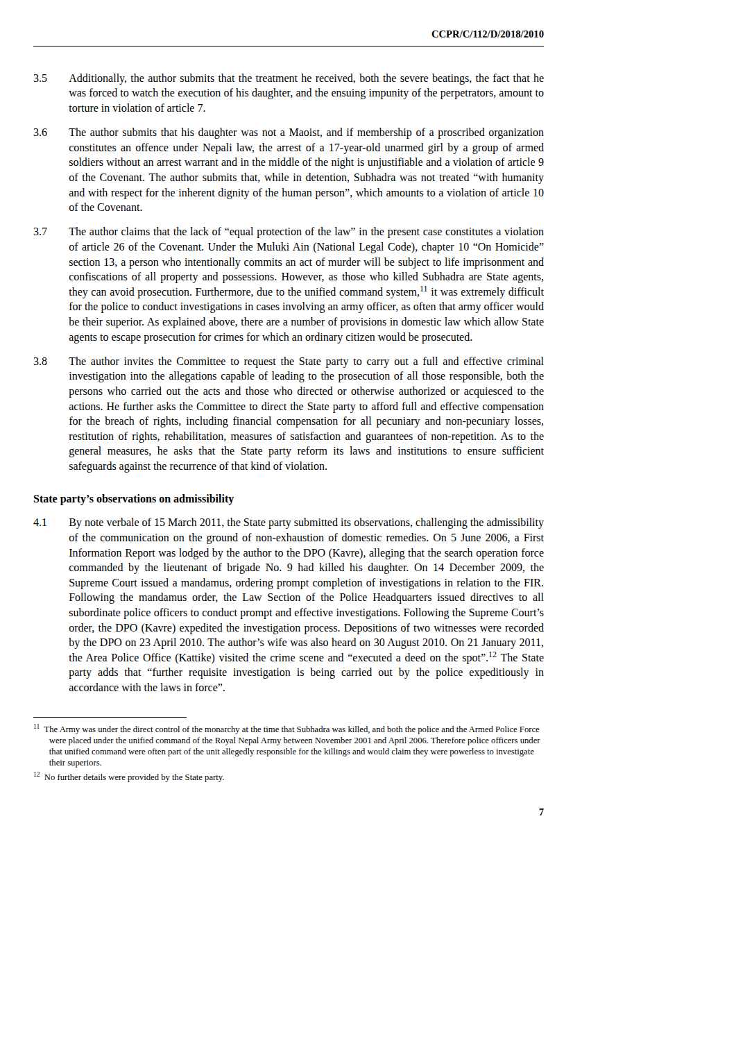CCPR/C/112/D/2018/2010
3.5 Additionally, the author submits that the treatment he received, both the severe beatings, the fact that he was forced to watch the execution of his daughter, and the ensuing impunity of the perpetrators, amount to torture in violation of article 7.
3.6 The author submits that his daughter was not a Maoist, and if membership of a proscribed organization constitutes an offence under Nepali law, the arrest of a 17-year-old unarmed girl by a group of armed soldiers without an arrest warrant and in the middle of the night is unjustifiable and a violation of article 9 of the Covenant. The author submits that, while in detention, Subhadra was not treated “with humanity and with respect for the inherent dignity of the human person”, which amounts to a violation of article 10 of the Covenant.
3.7 The author claims that the lack of “equal protection of the law” in the present case constitutes a violation of article 26 of the Covenant. Under the Muluki Ain (National Legal Code), chapter 10 “On Homicide” section 13, a person who intentionally commits an act of murder will be subject to life imprisonment and confiscations of all property and possessions. However, as those who killed Subhadra are State agents, they can avoid prosecution. Furthermore, due to the unified command system,11 it was extremely difficult for the police to conduct investigations in cases involving an army officer, as often that army officer would be their superior. As explained above, there are a number of provisions in domestic law which allow State agents to escape prosecution for crimes for which an ordinary citizen would be prosecuted.
3.8 The author invites the Committee to request the State party to carry out a full and effective criminal investigation into the allegations capable of leading to the prosecution of all those responsible, both the persons who carried out the acts and those who directed or otherwise authorized or acquiesced to the actions. He further asks the Committee to direct the State party to afford full and effective compensation for the breach of rights, including financial compensation for all pecuniary and non-pecuniary losses, restitution of rights, rehabilitation, measures of satisfaction and guarantees of non-repetition. As to the general measures, he asks that the State party reform its laws and institutions to ensure sufficient safeguards against the recurrence of that kind of violation.
State party’s observations on admissibility
4.1 By note verbale of 15 March 2011, the State party submitted its observations, challenging the admissibility of the communication on the ground of non-exhaustion of domestic remedies. On 5 June 2006, a First Information Report was lodged by the author to the DPO (Kavre), alleging that the search operation force commanded by the lieutenant of brigade No. 9 had killed his daughter. On 14 December 2009, the Supreme Court issued a mandamus, ordering prompt completion of investigations in relation to the FIR. Following the mandamus order, the Law Section of the Police Headquarters issued directives to all subordinate police officers to conduct prompt and effective investigations. Following the Supreme Court’s order, the DPO (Kavre) expedited the investigation process. Depositions of two witnesses were recorded by the DPO on 23 April 2010. The author’s wife was also heard on 30 August 2010. On 21 January 2011, the Area Police Office (Kattike) visited the crime scene and “executed a deed on the spot”.12 The State party adds that “further requisite investigation is being carried out by the police expeditiously in accordance with the laws in force”.
11 The Army was under the direct control of the monarchy at the time that Subhadra was killed, and both the police and the Armed Police Force were placed under the unified command of the Royal Nepal Army between November 2001 and April 2006. Therefore police officers under that unified command were often part of the unit allegedly responsible for the killings and would claim they were powerless to investigate their superiors.
12 No further details were provided by the State party.
7